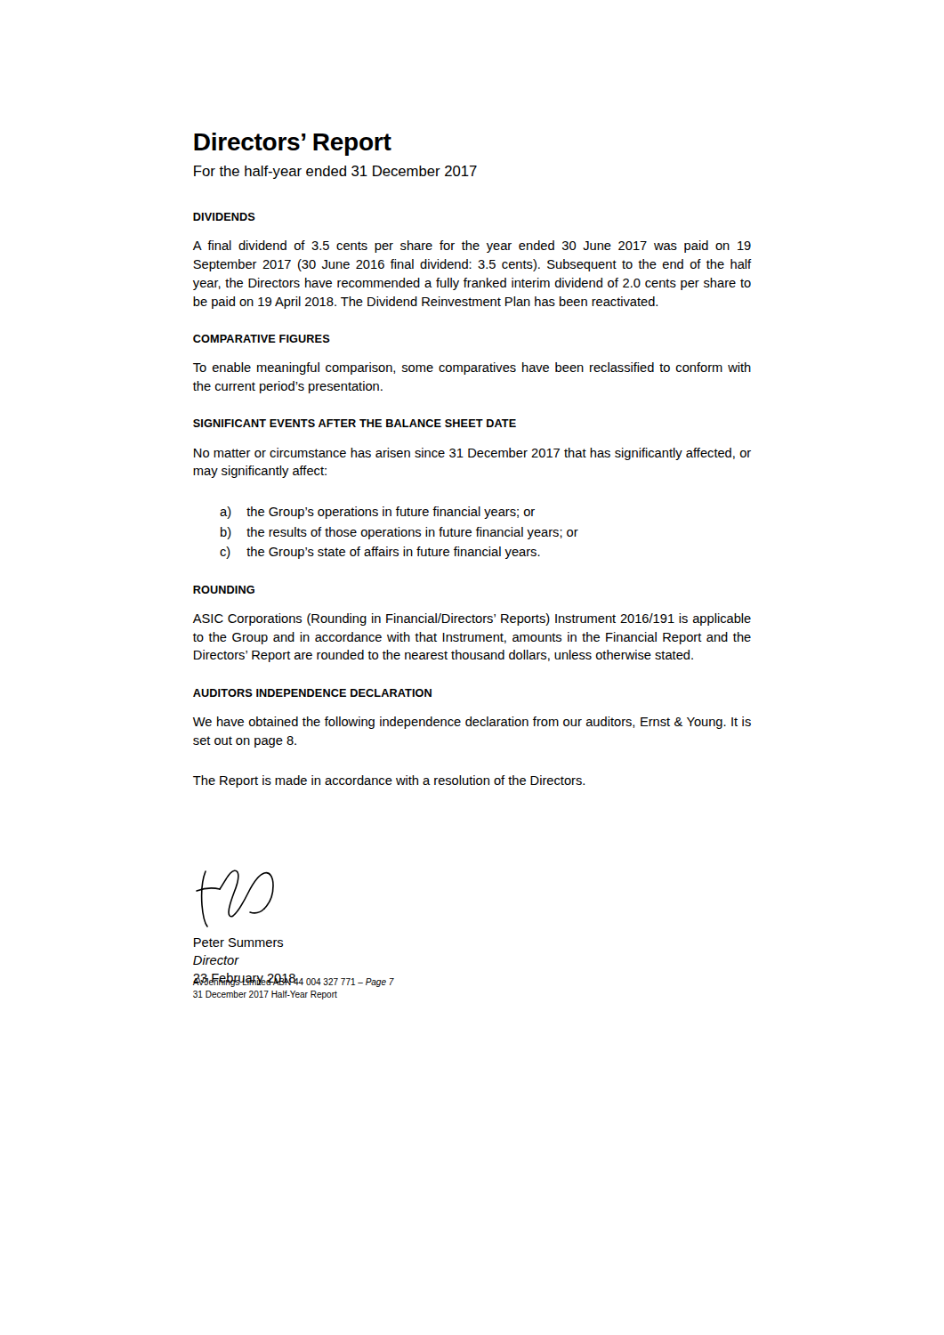Directors’ Report
For the half-year ended 31 December 2017
DIVIDENDS
A final dividend of 3.5 cents per share for the year ended 30 June 2017 was paid on 19 September 2017 (30 June 2016 final dividend: 3.5 cents). Subsequent to the end of the half year, the Directors have recommended a fully franked interim dividend of 2.0 cents per share to be paid on 19 April 2018. The Dividend Reinvestment Plan has been reactivated.
COMPARATIVE FIGURES
To enable meaningful comparison, some comparatives have been reclassified to conform with the current period’s presentation.
SIGNIFICANT EVENTS AFTER THE BALANCE SHEET DATE
No matter or circumstance has arisen since 31 December 2017 that has significantly affected, or may significantly affect:
the Group’s operations in future financial years; or
the results of those operations in future financial years; or
the Group’s state of affairs in future financial years.
ROUNDING
ASIC Corporations (Rounding in Financial/Directors’ Reports) Instrument 2016/191 is applicable to the Group and in accordance with that Instrument, amounts in the Financial Report and the Directors’ Report are rounded to the nearest thousand dollars, unless otherwise stated.
AUDITORS INDEPENDENCE DECLARATION
We have obtained the following independence declaration from our auditors, Ernst & Young. It is set out on page 8.
The Report is made in accordance with a resolution of the Directors.
Peter Summers
Director
23 February 2018
AVJennings Limited ABN 44 004 327 771 – Page 7
31 December 2017 Half-Year Report